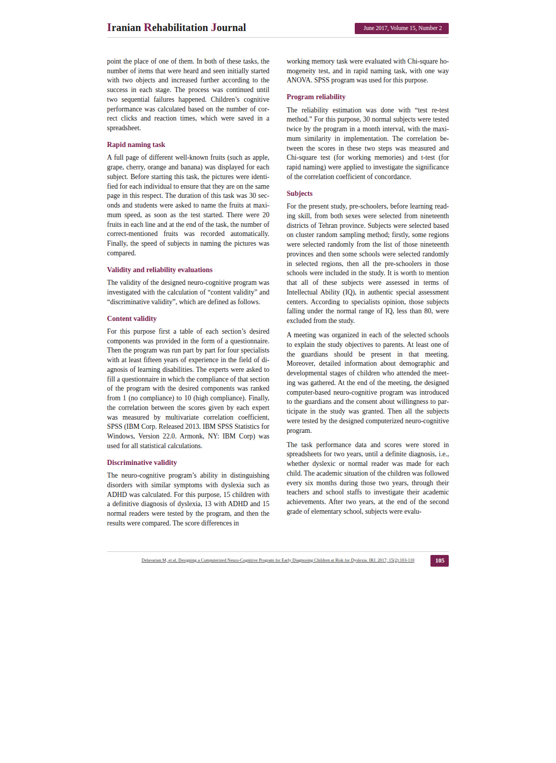Iranian Rehabilitation Journal
June 2017, Volume 15, Number 2
point the place of one of them. In both of these tasks, the number of items that were heard and seen initially started with two objects and increased further according to the success in each stage. The process was continued until two sequential failures happened. Children’s cognitive performance was calculated based on the number of correct clicks and reaction times, which were saved in a spreadsheet.
Rapid naming task
A full page of different well-known fruits (such as apple, grape, cherry, orange and banana) was displayed for each subject. Before starting this task, the pictures were identified for each individual to ensure that they are on the same page in this respect. The duration of this task was 30 seconds and students were asked to name the fruits at maximum speed, as soon as the test started. There were 20 fruits in each line and at the end of the task, the number of correct-mentioned fruits was recorded automatically. Finally, the speed of subjects in naming the pictures was compared.
Validity and reliability evaluations
The validity of the designed neuro-cognitive program was investigated with the calculation of “content validity” and “discriminative validity”, which are defined as follows.
Content validity
For this purpose first a table of each section’s desired components was provided in the form of a questionnaire. Then the program was run part by part for four specialists with at least fifteen years of experience in the field of diagnosis of learning disabilities. The experts were asked to fill a questionnaire in which the compliance of that section of the program with the desired components was ranked from 1 (no compliance) to 10 (high compliance). Finally, the correlation between the scores given by each expert was measured by multivariate correlation coefficient, SPSS (IBM Corp. Released 2013. IBM SPSS Statistics for Windows, Version 22.0. Armonk, NY: IBM Corp) was used for all statistical calculations.
Discriminative validity
The neuro-cognitive program’s ability in distinguishing disorders with similar symptoms with dyslexia such as ADHD was calculated. For this purpose, 15 children with a definitive diagnosis of dyslexia, 13 with ADHD and 15 normal readers were tested by the program, and then the results were compared. The score differences in
working memory task were evaluated with Chi-square homogeneity test, and in rapid naming task, with one way ANOVA. SPSS program was used for this purpose.
Program reliability
The reliability estimation was done with “test re-test method.” For this purpose, 30 normal subjects were tested twice by the program in a month interval, with the maximum similarity in implementation. The correlation between the scores in these two steps was measured and Chi-square test (for working memories) and t-test (for rapid naming) were applied to investigate the significance of the correlation coefficient of concordance.
Subjects
For the present study, pre-schoolers, before learning reading skill, from both sexes were selected from nineteenth districts of Tehran province. Subjects were selected based on cluster random sampling method; firstly, some regions were selected randomly from the list of those nineteenth provinces and then some schools were selected randomly in selected regions, then all the pre-schoolers in those schools were included in the study. It is worth to mention that all of these subjects were assessed in terms of Intellectual Ability (IQ), in authentic special assessment centers. According to specialists opinion, those subjects falling under the normal range of IQ, less than 80, were excluded from the study.
A meeting was organized in each of the selected schools to explain the study objectives to parents. At least one of the guardians should be present in that meeting. Moreover, detailed information about demographic and developmental stages of children who attended the meeting was gathered. At the end of the meeting, the designed computer-based neuro-cognitive program was introduced to the guardians and the consent about willingness to participate in the study was granted. Then all the subjects were tested by the designed computerized neuro-cognitive program.
The task performance data and scores were stored in spreadsheets for two years, until a definite diagnosis, i.e., whether dyslexic or normal reader was made for each child. The academic situation of the children was followed every six months during those two years, through their teachers and school staffs to investigate their academic achievements. After two years, at the end of the second grade of elementary school, subjects were evalu-
Delavarian M, et al. Designing a Computerized Neuro-Cognitive Program for Early Diagnosing Children at Risk for Dyslexia. IRJ. 2017; 15(2):103-110
105